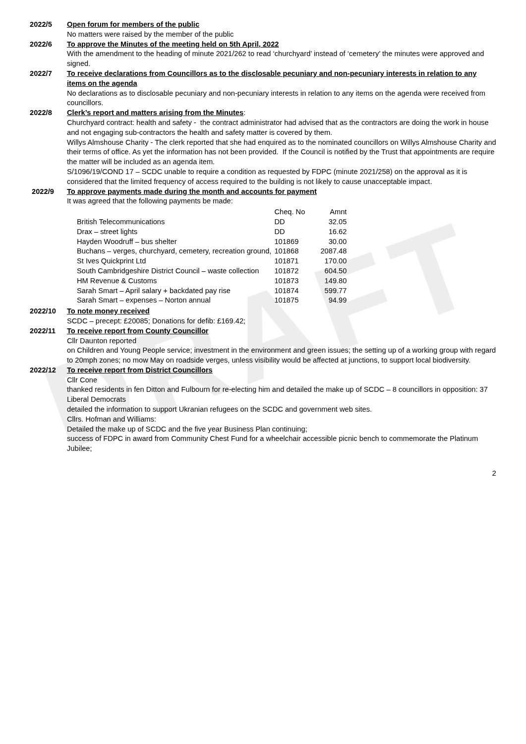DRAFT
2022/5
Open forum for members of the public
No matters were raised by the member of the public
2022/6
To approve the Minutes of the meeting held on 5th April, 2022
With the amendment to the heading of minute 2021/262 to read ‘churchyard’ instead of ‘cemetery’ the minutes were approved and signed.
2022/7
To receive declarations from Councillors as to the disclosable pecuniary and non-pecuniary interests in relation to any items on the agenda
No declarations as to disclosable pecuniary and non-pecuniary interests in relation to any items on the agenda were received from councillors.
2022/8
Clerk’s report and matters arising from the Minutes:
Churchyard contract: health and safety - the contract administrator had advised that as the contractors are doing the work in house and not engaging sub-contractors the health and safety matter is covered by them.
Willys Almshouse Charity - The clerk reported that she had enquired as to the nominated councillors on Willys Almshouse Charity and their terms of office. As yet the information has not been provided. If the Council is notified by the Trust that appointments are require the matter will be included as an agenda item.
S/1096/19/COND 17 – SCDC unable to require a condition as requested by FDPC (minute 2021/258) on the approval as it is considered that the limited frequency of access required to the building is not likely to cause unacceptable impact.
2022/9
To approve payments made during the month and accounts for payment
It was agreed that the following payments be made:
| | Cheq. No | Amnt |
| British Telecommunications | DD | 32.05 |
| Drax – street lights | DD | 16.62 |
| Hayden Woodruff – bus shelter | 101869 | 30.00 |
| Buchans – verges, churchyard, cemetery, recreation ground, | 101868 | 2087.48 |
| St Ives Quickprint Ltd | 101871 | 170.00 |
| South Cambridgeshire District Council – waste collection | 101872 | 604.50 |
| HM Revenue & Customs | 101873 | 149.80 |
| Sarah Smart – April salary + backdated pay rise | 101874 | 599.77 |
| Sarah Smart – expenses – Norton annual | 101875 | 94.99 |
2022/10
To note money received
SCDC – precept: £20085; Donations for defib: £169.42;
2022/11
To receive report from County Councillor
Cllr Daunton reported
on Children and Young People service; investment in the environment and green issues; the setting up of a working group with regard to 20mph zones; no mow May on roadside verges, unless visibility would be affected at junctions, to support local biodiversity.
2022/12
To receive report from District Councillors
Cllr Cone
thanked residents in fen Ditton and Fulbourn for re-electing him and detailed the make up of SCDC – 8 councillors in opposition: 37 Liberal Democrats
detailed the information to support Ukranian refugees on the SCDC and government web sites.
Cllrs. Hofman and Williams:
Detailed the make up of SCDC and the five year Business Plan continuing;
success of FDPC in award from Community Chest Fund for a wheelchair accessible picnic bench to commemorate the Platinum Jubilee;
2